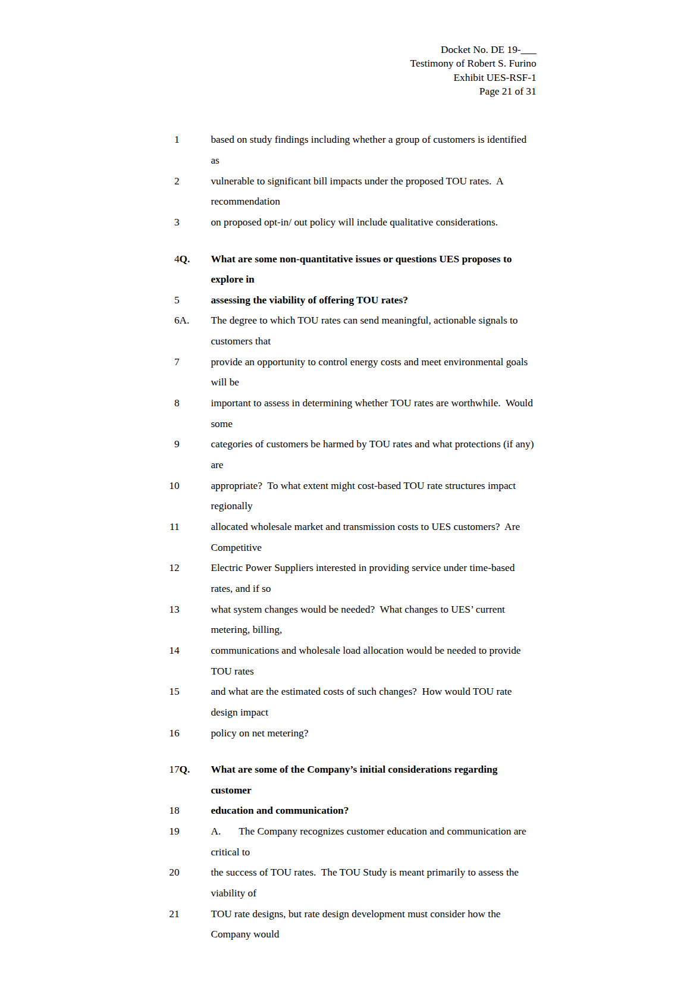Docket No. DE 19-___
Testimony of Robert S. Furino
Exhibit UES-RSF-1
Page 21 of 31
| 1 | | based on study findings including whether a group of customers is identified as |
| 2 | | vulnerable to significant bill impacts under the proposed TOU rates. A recommendation |
| 3 | | on proposed opt-in/ out policy will include qualitative considerations. |
| 4 | Q. | What are some non-quantitative issues or questions UES proposes to explore in |
| 5 | | assessing the viability of offering TOU rates? |
| 6 | A. | The degree to which TOU rates can send meaningful, actionable signals to customers that |
| 7 | | provide an opportunity to control energy costs and meet environmental goals will be |
| 8 | | important to assess in determining whether TOU rates are worthwhile. Would some |
| 9 | | categories of customers be harmed by TOU rates and what protections (if any) are |
| 10 | | appropriate? To what extent might cost-based TOU rate structures impact regionally |
| 11 | | allocated wholesale market and transmission costs to UES customers? Are Competitive |
| 12 | | Electric Power Suppliers interested in providing service under time-based rates, and if so |
| 13 | | what system changes would be needed? What changes to UES’ current metering, billing, |
| 14 | | communications and wholesale load allocation would be needed to provide TOU rates |
| 15 | | and what are the estimated costs of such changes? How would TOU rate design impact |
| 16 | | policy on net metering? |
| 17 | Q. | What are some of the Company’s initial considerations regarding customer |
| 18 | | education and communication? |
| 19 | | A. The Company recognizes customer education and communication are critical to |
| 20 | | the success of TOU rates. The TOU Study is meant primarily to assess the viability of |
| 21 | | TOU rate designs, but rate design development must consider how the Company would |